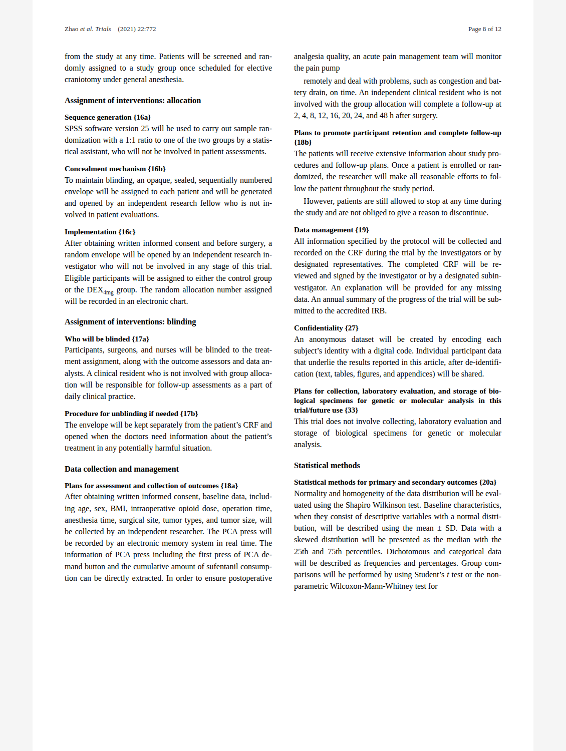Zhao et al. Trials (2021) 22:772
Page 8 of 12
from the study at any time. Patients will be screened and randomly assigned to a study group once scheduled for elective craniotomy under general anesthesia.
Assignment of interventions: allocation
Sequence generation {16a}
SPSS software version 25 will be used to carry out sample randomization with a 1:1 ratio to one of the two groups by a statistical assistant, who will not be involved in patient assessments.
Concealment mechanism {16b}
To maintain blinding, an opaque, sealed, sequentially numbered envelope will be assigned to each patient and will be generated and opened by an independent research fellow who is not involved in patient evaluations.
Implementation {16c}
After obtaining written informed consent and before surgery, a random envelope will be opened by an independent research investigator who will not be involved in any stage of this trial. Eligible participants will be assigned to either the control group or the DEX4mg group. The random allocation number assigned will be recorded in an electronic chart.
Assignment of interventions: blinding
Who will be blinded {17a}
Participants, surgeons, and nurses will be blinded to the treatment assignment, along with the outcome assessors and data analysts. A clinical resident who is not involved with group allocation will be responsible for follow-up assessments as a part of daily clinical practice.
Procedure for unblinding if needed {17b}
The envelope will be kept separately from the patient’s CRF and opened when the doctors need information about the patient’s treatment in any potentially harmful situation.
Data collection and management
Plans for assessment and collection of outcomes {18a}
After obtaining written informed consent, baseline data, including age, sex, BMI, intraoperative opioid dose, operation time, anesthesia time, surgical site, tumor types, and tumor size, will be collected by an independent researcher. The PCA press will be recorded by an electronic memory system in real time. The information of PCA press including the first press of PCA demand button and the cumulative amount of sufentanil consumption can be directly extracted. In order to ensure postoperative analgesia quality, an acute pain management team will monitor the pain pump
remotely and deal with problems, such as congestion and battery drain, on time. An independent clinical resident who is not involved with the group allocation will complete a follow-up at 2, 4, 8, 12, 16, 20, 24, and 48 h after surgery.
Plans to promote participant retention and complete follow-up {18b}
The patients will receive extensive information about study procedures and follow-up plans. Once a patient is enrolled or randomized, the researcher will make all reasonable efforts to follow the patient throughout the study period.
However, patients are still allowed to stop at any time during the study and are not obliged to give a reason to discontinue.
Data management {19}
All information specified by the protocol will be collected and recorded on the CRF during the trial by the investigators or by designated representatives. The completed CRF will be reviewed and signed by the investigator or by a designated subinvestigator. An explanation will be provided for any missing data. An annual summary of the progress of the trial will be submitted to the accredited IRB.
Confidentiality {27}
An anonymous dataset will be created by encoding each subject’s identity with a digital code. Individual participant data that underlie the results reported in this article, after de-identification (text, tables, figures, and appendices) will be shared.
Plans for collection, laboratory evaluation, and storage of biological specimens for genetic or molecular analysis in this trial/future use {33}
This trial does not involve collecting, laboratory evaluation and storage of biological specimens for genetic or molecular analysis.
Statistical methods
Statistical methods for primary and secondary outcomes {20a}
Normality and homogeneity of the data distribution will be evaluated using the Shapiro Wilkinson test. Baseline characteristics, when they consist of descriptive variables with a normal distribution, will be described using the mean ± SD. Data with a skewed distribution will be presented as the median with the 25th and 75th percentiles. Dichotomous and categorical data will be described as frequencies and percentages. Group comparisons will be performed by using Student’s t test or the nonparametric Wilcoxon-Mann-Whitney test for